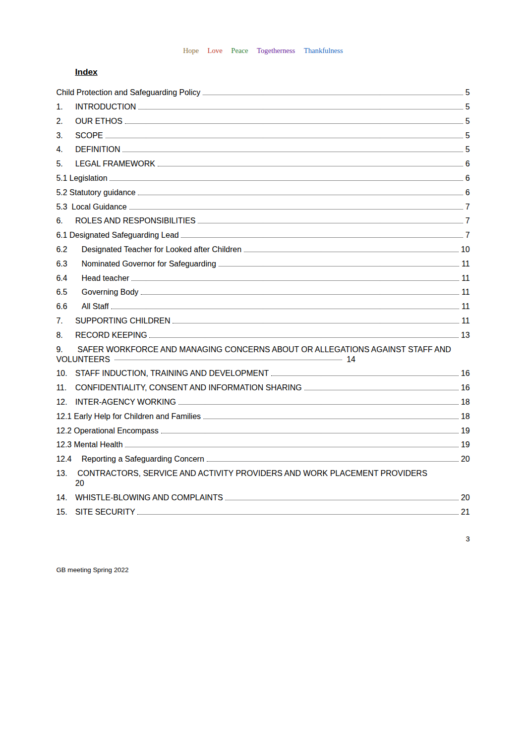Hope Love Peace Togetherness Thankfulness
Index
Child Protection and Safeguarding Policy 5
1. INTRODUCTION 5
2. OUR ETHOS 5
3. SCOPE 5
4. DEFINITION 5
5. LEGAL FRAMEWORK 6
5.1 Legislation 6
5.2 Statutory guidance 6
5.3 Local Guidance 7
6. ROLES AND RESPONSIBILITIES 7
6.1 Designated Safeguarding Lead 7
6.2 Designated Teacher for Looked after Children 10
6.3 Nominated Governor for Safeguarding 11
6.4 Head teacher 11
6.5 Governing Body 11
6.6 All Staff 11
7. SUPPORTING CHILDREN 11
8. RECORD KEEPING 13
9. SAFER WORKFORCE AND MANAGING CONCERNS ABOUT OR ALLEGATIONS AGAINST STAFF AND VOLUNTEERS 14
10. STAFF INDUCTION, TRAINING AND DEVELOPMENT 16
11. CONFIDENTIALITY, CONSENT AND INFORMATION SHARING 16
12. INTER-AGENCY WORKING 18
12.1 Early Help for Children and Families 18
12.2 Operational Encompass 19
12.3 Mental Health 19
12.4 Reporting a Safeguarding Concern 20
13. CONTRACTORS, SERVICE AND ACTIVITY PROVIDERS AND WORK PLACEMENT PROVIDERS
20
14. WHISTLE-BLOWING AND COMPLAINTS 20
15. SITE SECURITY 21
3
GB meeting Spring 2022